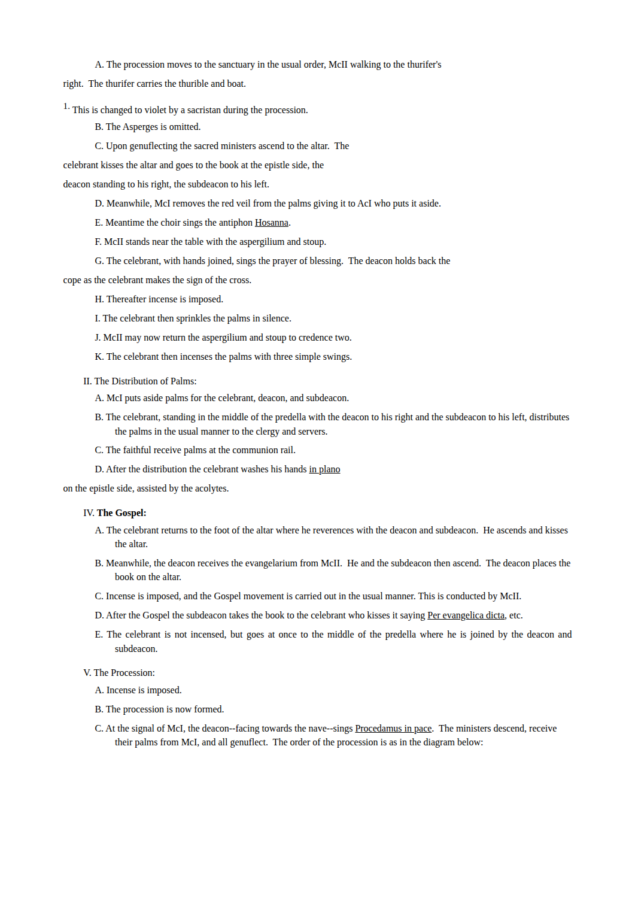A. The procession moves to the sanctuary in the usual order, McII walking to the thurifer's
right. The thurifer carries the thurible and boat.
1. This is changed to violet by a sacristan during the procession.
B. The Asperges is omitted.
C. Upon genuflecting the sacred ministers ascend to the altar. The
celebrant kisses the altar and goes to the book at the epistle side, the
deacon standing to his right, the subdeacon to his left.
D. Meanwhile, McI removes the red veil from the palms giving it to AcI who puts it aside.
E. Meantime the choir sings the antiphon Hosanna.
F. McII stands near the table with the aspergilium and stoup.
G. The celebrant, with hands joined, sings the prayer of blessing. The deacon holds back the
cope as the celebrant makes the sign of the cross.
H. Thereafter incense is imposed.
I. The celebrant then sprinkles the palms in silence.
J. McII may now return the aspergilium and stoup to credence two.
K. The celebrant then incenses the palms with three simple swings.
II. The Distribution of Palms:
A. McI puts aside palms for the celebrant, deacon, and subdeacon.
B. The celebrant, standing in the middle of the predella with the deacon to his right and the subdeacon to his left, distributes the palms in the usual manner to the clergy and servers.
C. The faithful receive palms at the communion rail.
D. After the distribution the celebrant washes his hands in plano
on the epistle side, assisted by the acolytes.
IV. The Gospel:
A. The celebrant returns to the foot of the altar where he reverences with the deacon and subdeacon. He ascends and kisses the altar.
B. Meanwhile, the deacon receives the evangelarium from McII. He and the subdeacon then ascend. The deacon places the book on the altar.
C. Incense is imposed, and the Gospel movement is carried out in the usual manner. This is conducted by McII.
D. After the Gospel the subdeacon takes the book to the celebrant who kisses it saying Per evangelica dicta, etc.
E. The celebrant is not incensed, but goes at once to the middle of the predella where he is joined by the deacon and subdeacon.
V. The Procession:
A. Incense is imposed.
B. The procession is now formed.
C. At the signal of McI, the deacon--facing towards the nave--sings Procedamus in pace. The ministers descend, receive their palms from McI, and all genuflect. The order of the procession is as in the diagram below: